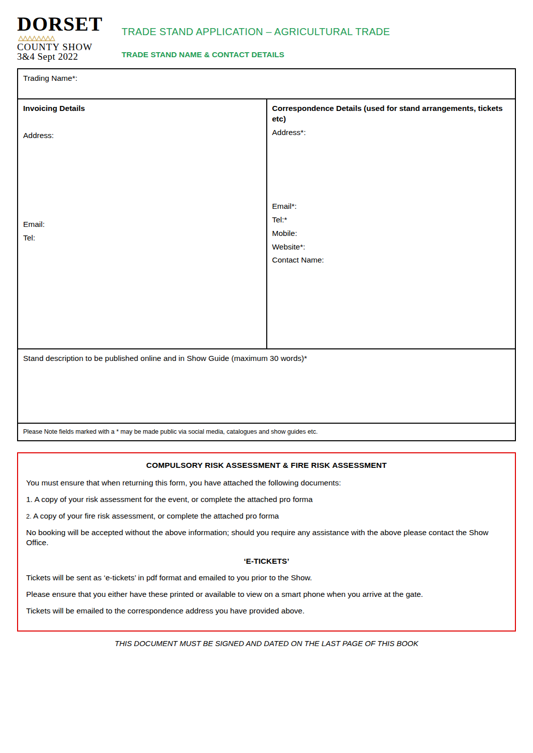DORSET
▵▵▵▵▵▵▵▵
COUNTY SHOW
3&4 Sept 2022
TRADE STAND APPLICATION – AGRICULTURAL TRADE
TRADE STAND NAME & CONTACT DETAILS
| Trading Name*: |
| Invoicing Details Address: Email: Tel: | Correspondence Details (used for stand arrangements, tickets etc) Address*: Email*: Tel:* Mobile: Website*: Contact Name: |
| Stand description to be published online and in Show Guide (maximum 30 words)* |
| Please Note fields marked with a * may be made public via social media, catalogues and show guides etc. |
COMPULSORY RISK ASSESSMENT & FIRE RISK ASSESSMENT
You must ensure that when returning this form, you have attached the following documents:
1. A copy of your risk assessment for the event, or complete the attached pro forma
2. A copy of your fire risk assessment, or complete the attached pro forma
No booking will be accepted without the above information; should you require any assistance with the above please contact the Show Office.
‘E-TICKETS’
Tickets will be sent as ‘e-tickets’ in pdf format and emailed to you prior to the Show.
Please ensure that you either have these printed or available to view on a smart phone when you arrive at the gate.
Tickets will be emailed to the correspondence address you have provided above.
THIS DOCUMENT MUST BE SIGNED AND DATED ON THE LAST PAGE OF THIS BOOK